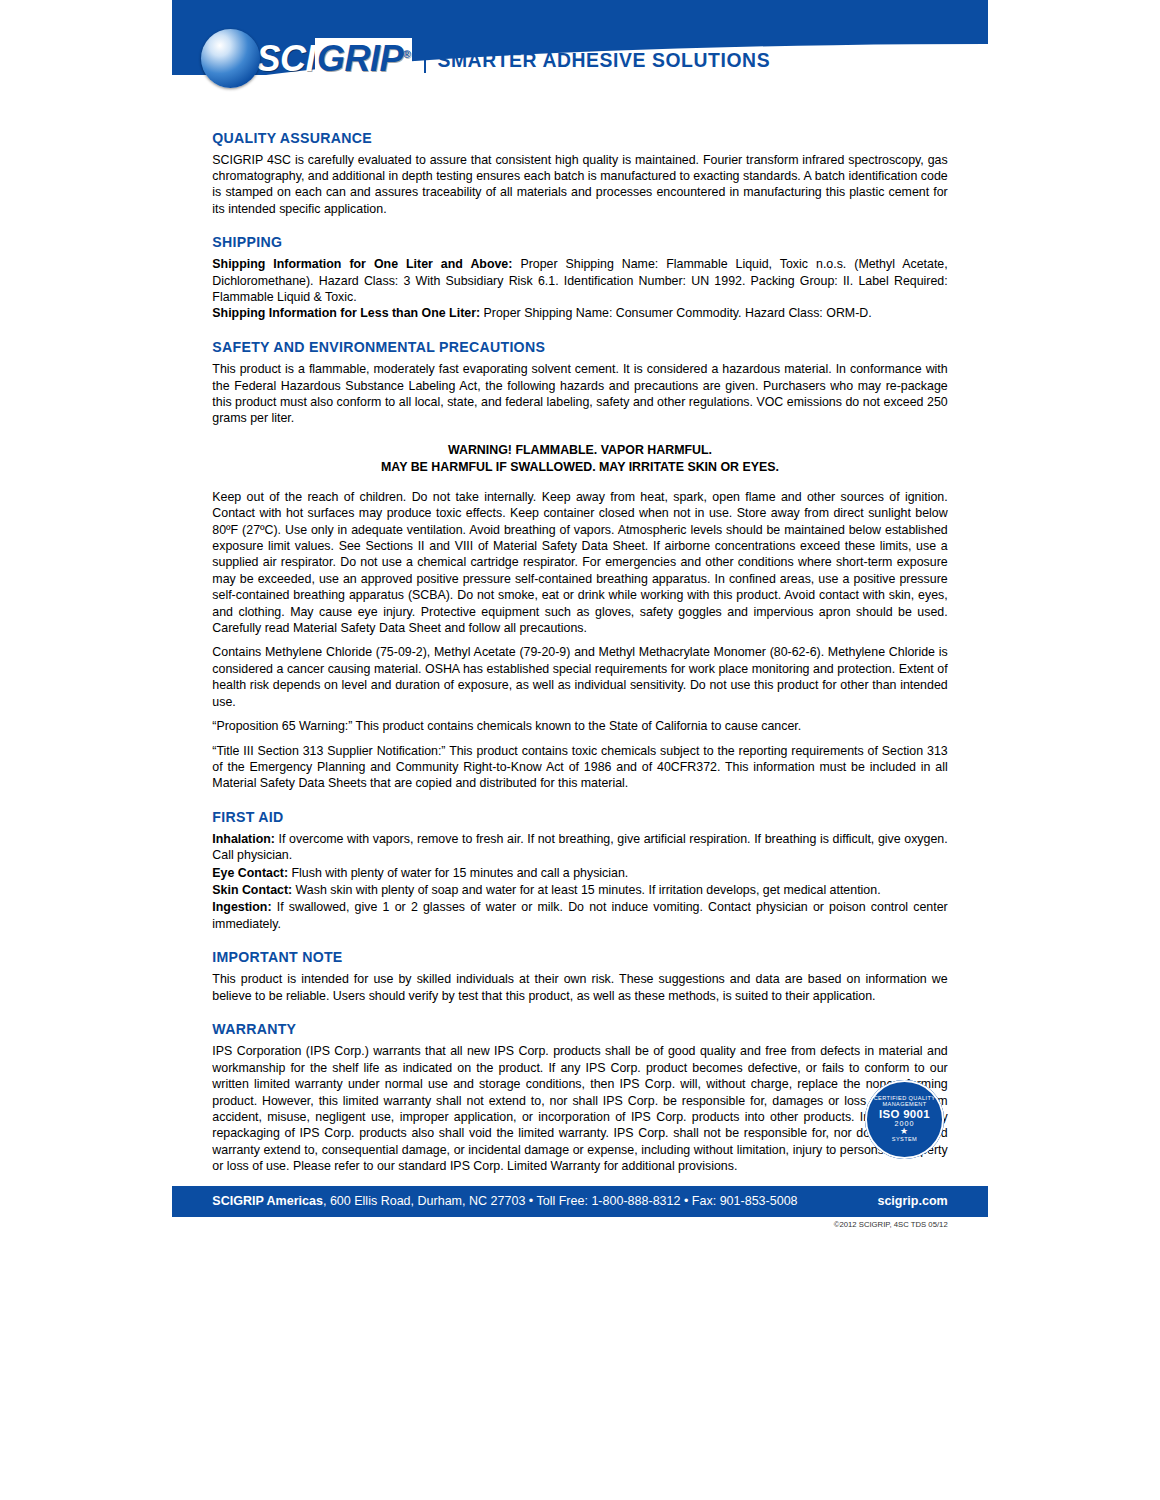SCI GRIP®
SMARTER ADHESIVE SOLUTIONS
Quality Assurance
SCIGRIP 4SC is carefully evaluated to assure that consistent high quality is maintained. Fourier transform infrared spectroscopy, gas chromatography, and additional in depth testing ensures each batch is manufactured to exacting standards. A batch identification code is stamped on each can and assures traceability of all materials and processes encountered in manufacturing this plastic cement for its intended specific application.
Shipping
Shipping Information for One Liter and Above: Proper Shipping Name: Flammable Liquid, Toxic n.o.s. (Methyl Acetate, Dichloromethane). Hazard Class: 3 With Subsidiary Risk 6.1. Identification Number: UN 1992. Packing Group: II. Label Required: Flammable Liquid & Toxic.
Shipping Information for Less than One Liter: Proper Shipping Name: Consumer Commodity. Hazard Class: ORM-D.
Safety and Environmental Precautions
This product is a flammable, moderately fast evaporating solvent cement. It is considered a hazardous material. In conformance with the Federal Hazardous Substance Labeling Act, the following hazards and precautions are given. Purchasers who may re-package this product must also conform to all local, state, and federal labeling, safety and other regulations. VOC emissions do not exceed 250 grams per liter.
WARNING! FLAMMABLE. VAPOR HARMFUL.
MAY BE HARMFUL IF SWALLOWED. MAY IRRITATE SKIN OR EYES.
Keep out of the reach of children. Do not take internally. Keep away from heat, spark, open flame and other sources of ignition. Contact with hot surfaces may produce toxic effects. Keep container closed when not in use. Store away from direct sunlight below 80ºF (27ºC). Use only in adequate ventilation. Avoid breathing of vapors. Atmospheric levels should be maintained below established exposure limit values. See Sections II and VIII of Material Safety Data Sheet. If airborne concentrations exceed these limits, use a supplied air respirator. Do not use a chemical cartridge respirator. For emergencies and other conditions where short-term exposure may be exceeded, use an approved positive pressure self-contained breathing apparatus. In confined areas, use a positive pressure self-contained breathing apparatus (SCBA). Do not smoke, eat or drink while working with this product. Avoid contact with skin, eyes, and clothing. May cause eye injury. Protective equipment such as gloves, safety goggles and impervious apron should be used. Carefully read Material Safety Data Sheet and follow all precautions.
Contains Methylene Chloride (75-09-2), Methyl Acetate (79-20-9) and Methyl Methacrylate Monomer (80-62-6). Methylene Chloride is considered a cancer causing material. OSHA has established special requirements for work place monitoring and protection. Extent of health risk depends on level and duration of exposure, as well as individual sensitivity. Do not use this product for other than intended use.
“Proposition 65 Warning:” This product contains chemicals known to the State of California to cause cancer.
“Title III Section 313 Supplier Notification:” This product contains toxic chemicals subject to the reporting requirements of Section 313 of the Emergency Planning and Community Right-to-Know Act of 1986 and of 40CFR372. This information must be included in all Material Safety Data Sheets that are copied and distributed for this material.
First Aid
Inhalation: If overcome with vapors, remove to fresh air. If not breathing, give artificial respiration. If breathing is difficult, give oxygen. Call physician.
Eye Contact: Flush with plenty of water for 15 minutes and call a physician.
Skin Contact: Wash skin with plenty of soap and water for at least 15 minutes. If irritation develops, get medical attention.
Ingestion: If swallowed, give 1 or 2 glasses of water or milk. Do not induce vomiting. Contact physician or poison control center immediately.
Important Note
This product is intended for use by skilled individuals at their own risk. These suggestions and data are based on information we believe to be reliable. Users should verify by test that this product, as well as these methods, is suited to their application.
Warranty
IPS Corporation (IPS Corp.) warrants that all new IPS Corp. products shall be of good quality and free from defects in material and workmanship for the shelf life as indicated on the product. If any IPS Corp. product becomes defective, or fails to conform to our written limited warranty under normal use and storage conditions, then IPS Corp. will, without charge, replace the nonconforming product. However, this limited warranty shall not extend to, nor shall IPS Corp. be responsible for, damages or loss resulting from accident, misuse, negligent use, improper application, or incorporation of IPS Corp. products into other products. In addition, any repackaging of IPS Corp. products also shall void the limited warranty. IPS Corp. shall not be responsible for, nor does this limited warranty extend to, consequential damage, or incidental damage or expense, including without limitation, injury to persons or property or loss of use. Please refer to our standard IPS Corp. Limited Warranty for additional provisions.
Certified Quality Management
ISO 9001
2000
★
System
SCIGRIP Americas, 600 Ellis Road, Durham, NC 27703 • Toll Free: 1-800-888-8312 • Fax: 901-853-5008
scigrip.com
©2012 SCIGRIP, 4SC TDS 05/12